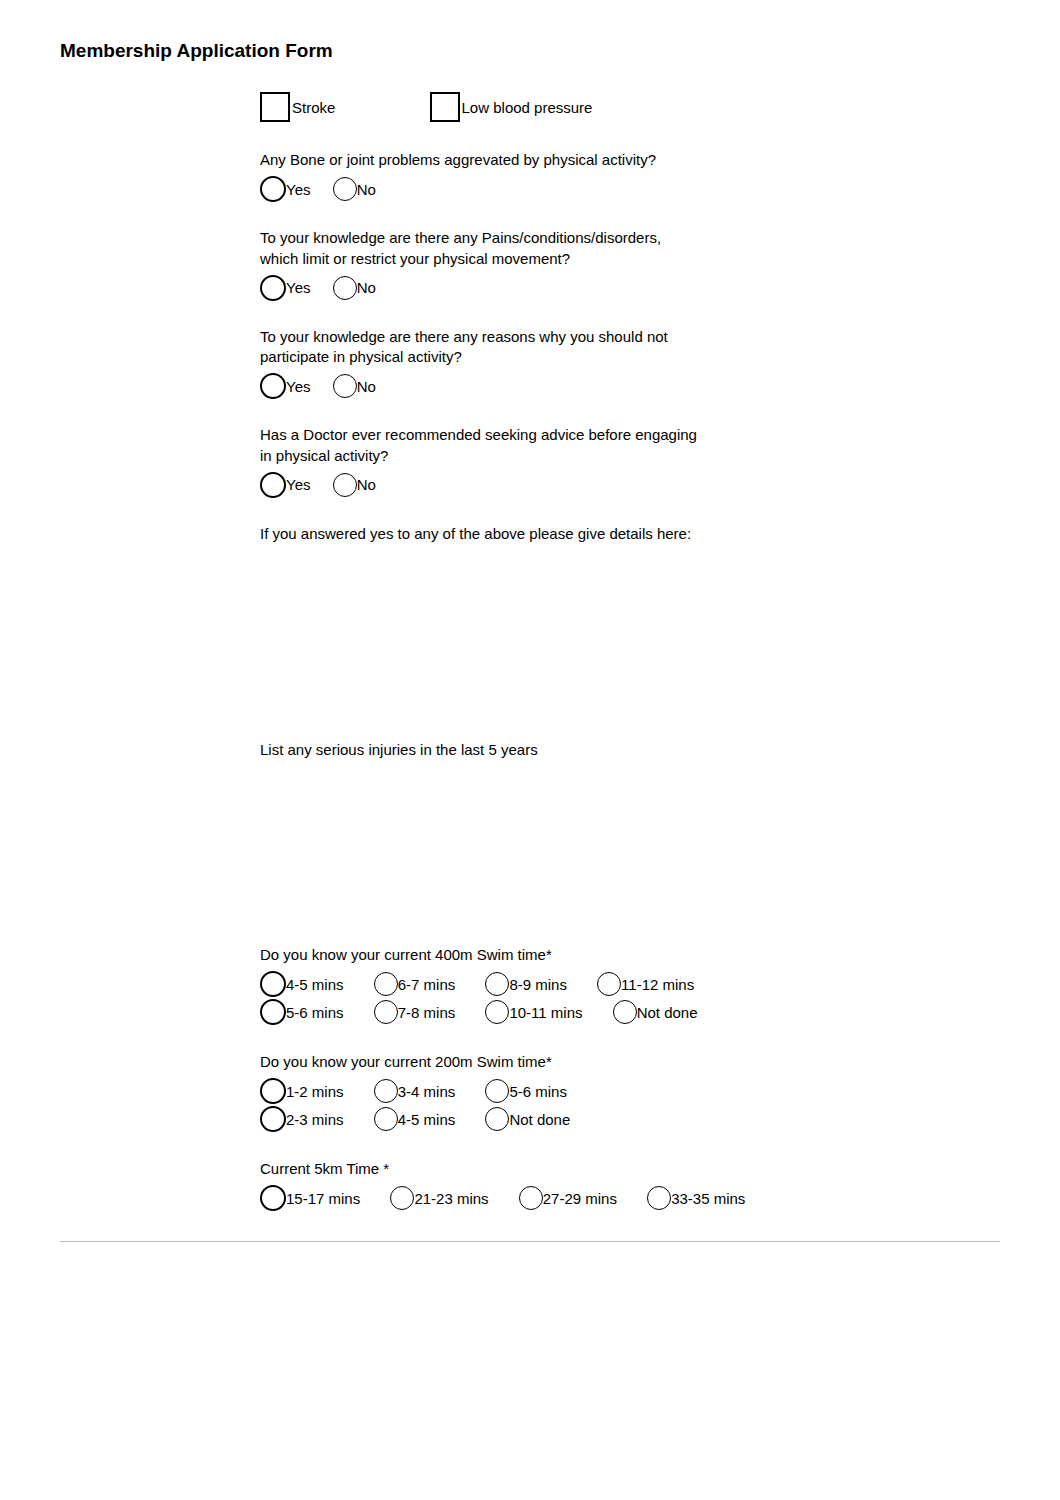Membership Application Form
Stroke Low blood pressure
Any Bone or joint problems aggrevated by physical activity?
Yes No
To your knowledge are there any Pains/conditions/disorders,
which limit or restrict your physical movement?
Yes No
To your knowledge are there any reasons why you should not
participate in physical activity?
Yes No
Has a Doctor ever recommended seeking advice before engaging
in physical activity?
Yes No
If you answered yes to any of the above please give details here:
List any serious injuries in the last 5 years
Do you know your current 400m Swim time*
4-5 mins 6-7 mins 8-9 mins 11-12 mins
5-6 mins 7-8 mins 10-11 mins Not done
Do you know your current 200m Swim time*
1-2 mins 3-4 mins 5-6 mins
2-3 mins 4-5 mins Not done
Current 5km Time *
15-17 mins 21-23 mins 27-29 mins 33-35 mins